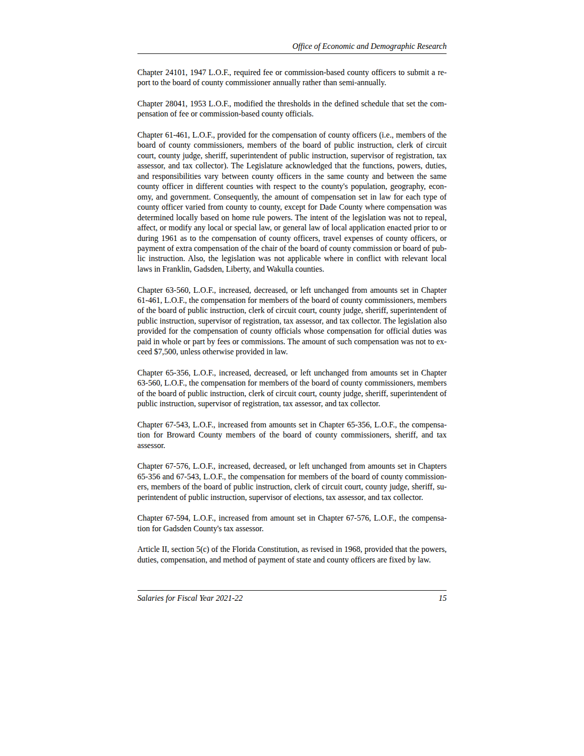Office of Economic and Demographic Research
Chapter 24101, 1947 L.O.F., required fee or commission-based county officers to submit a report to the board of county commissioner annually rather than semi-annually.
Chapter 28041, 1953 L.O.F., modified the thresholds in the defined schedule that set the compensation of fee or commission-based county officials.
Chapter 61-461, L.O.F., provided for the compensation of county officers (i.e., members of the board of county commissioners, members of the board of public instruction, clerk of circuit court, county judge, sheriff, superintendent of public instruction, supervisor of registration, tax assessor, and tax collector). The Legislature acknowledged that the functions, powers, duties, and responsibilities vary between county officers in the same county and between the same county officer in different counties with respect to the county's population, geography, economy, and government. Consequently, the amount of compensation set in law for each type of county officer varied from county to county, except for Dade County where compensation was determined locally based on home rule powers. The intent of the legislation was not to repeal, affect, or modify any local or special law, or general law of local application enacted prior to or during 1961 as to the compensation of county officers, travel expenses of county officers, or payment of extra compensation of the chair of the board of county commission or board of public instruction. Also, the legislation was not applicable where in conflict with relevant local laws in Franklin, Gadsden, Liberty, and Wakulla counties.
Chapter 63-560, L.O.F., increased, decreased, or left unchanged from amounts set in Chapter 61-461, L.O.F., the compensation for members of the board of county commissioners, members of the board of public instruction, clerk of circuit court, county judge, sheriff, superintendent of public instruction, supervisor of registration, tax assessor, and tax collector. The legislation also provided for the compensation of county officials whose compensation for official duties was paid in whole or part by fees or commissions. The amount of such compensation was not to exceed $7,500, unless otherwise provided in law.
Chapter 65-356, L.O.F., increased, decreased, or left unchanged from amounts set in Chapter 63-560, L.O.F., the compensation for members of the board of county commissioners, members of the board of public instruction, clerk of circuit court, county judge, sheriff, superintendent of public instruction, supervisor of registration, tax assessor, and tax collector.
Chapter 67-543, L.O.F., increased from amounts set in Chapter 65-356, L.O.F., the compensation for Broward County members of the board of county commissioners, sheriff, and tax assessor.
Chapter 67-576, L.O.F., increased, decreased, or left unchanged from amounts set in Chapters 65-356 and 67-543, L.O.F., the compensation for members of the board of county commissioners, members of the board of public instruction, clerk of circuit court, county judge, sheriff, superintendent of public instruction, supervisor of elections, tax assessor, and tax collector.
Chapter 67-594, L.O.F., increased from amount set in Chapter 67-576, L.O.F., the compensation for Gadsden County's tax assessor.
Article II, section 5(c) of the Florida Constitution, as revised in 1968, provided that the powers, duties, compensation, and method of payment of state and county officers are fixed by law.
Salaries for Fiscal Year 2021-22 15